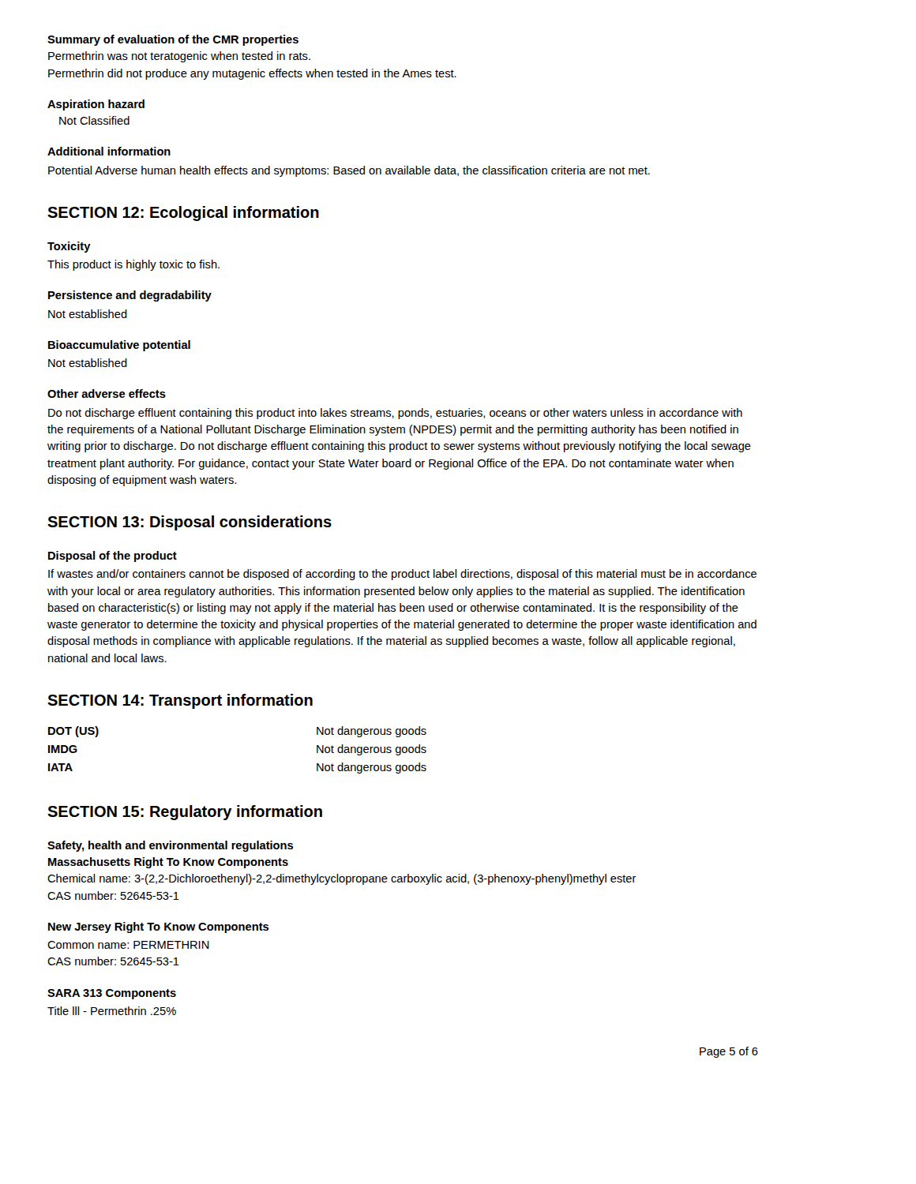Summary of evaluation of the CMR properties
Permethrin was not teratogenic when tested in rats.
Permethrin did not produce any mutagenic effects when tested in the Ames test.
Aspiration hazard
Not Classified
Additional information
Potential Adverse human health effects and symptoms: Based on available data, the classification criteria are not met.
SECTION 12: Ecological information
Toxicity
This product is highly toxic to fish.
Persistence and degradability
Not established
Bioaccumulative potential
Not established
Other adverse effects
Do not discharge effluent containing this product into lakes streams, ponds, estuaries, oceans or other waters unless in accordance with the requirements of a National Pollutant Discharge Elimination system (NPDES) permit and the permitting authority has been notified in writing prior to discharge. Do not discharge effluent containing this product to sewer systems without previously notifying the local sewage treatment plant authority. For guidance, contact your State Water board or Regional Office of the EPA. Do not contaminate water when disposing of equipment wash waters.
SECTION 13: Disposal considerations
Disposal of the product
If wastes and/or containers cannot be disposed of according to the product label directions, disposal of this material must be in accordance with your local or area regulatory authorities. This information presented below only applies to the material as supplied. The identification based on characteristic(s) or listing may not apply if the material has been used or otherwise contaminated. It is the responsibility of the waste generator to determine the toxicity and physical properties of the material generated to determine the proper waste identification and disposal methods in compliance with applicable regulations. If the material as supplied becomes a waste, follow all applicable regional, national and local laws.
SECTION 14: Transport information
| DOT (US) | Not dangerous goods |
| IMDG | Not dangerous goods |
| IATA | Not dangerous goods |
SECTION 15: Regulatory information
Safety, health and environmental regulations
Massachusetts Right To Know Components
Chemical name: 3-(2,2-Dichloroethenyl)-2,2-dimethylcyclopropane carboxylic acid, (3-phenoxy-phenyl)methyl ester
CAS number: 52645-53-1
New Jersey Right To Know Components
Common name: PERMETHRIN
CAS number: 52645-53-1
SARA 313 Components
Title lll - Permethrin .25%
Page 5 of 6